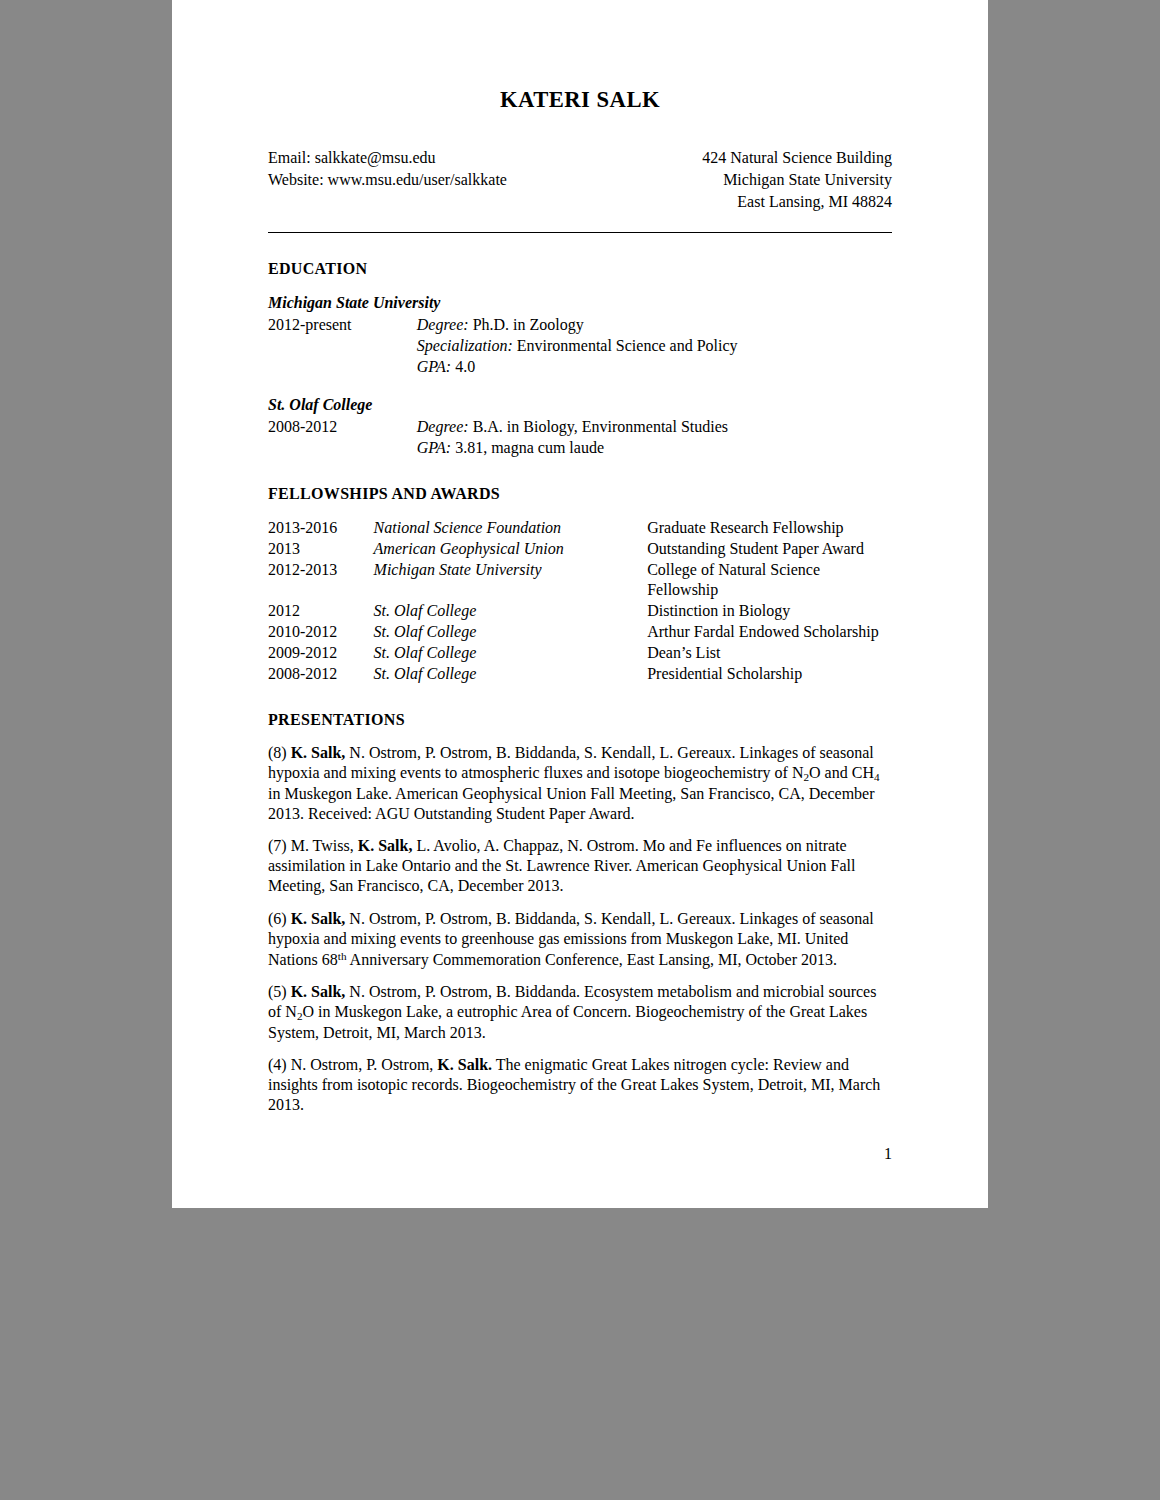KATERI SALK
Email: salkkate@msu.edu
Website: www.msu.edu/user/salkkate
424 Natural Science Building
Michigan State University
East Lansing, MI 48824
EDUCATION
Michigan State University
| 2012-present | Degree: Ph.D. in Zoology Specialization: Environmental Science and Policy GPA: 4.0 |
St. Olaf College
| 2008-2012 | Degree: B.A. in Biology, Environmental Studies GPA: 3.81, magna cum laude |
FELLOWSHIPS AND AWARDS
| 2013-2016 | National Science Foundation | Graduate Research Fellowship |
| 2013 | American Geophysical Union | Outstanding Student Paper Award |
| 2012-2013 | Michigan State University | College of Natural Science Fellowship |
| 2012 | St. Olaf College | Distinction in Biology |
| 2010-2012 | St. Olaf College | Arthur Fardal Endowed Scholarship |
| 2009-2012 | St. Olaf College | Dean’s List |
| 2008-2012 | St. Olaf College | Presidential Scholarship |
PRESENTATIONS
(8) K. Salk, N. Ostrom, P. Ostrom, B. Biddanda, S. Kendall, L. Gereaux. Linkages of seasonal hypoxia and mixing events to atmospheric fluxes and isotope biogeochemistry of N2O and CH4 in Muskegon Lake. American Geophysical Union Fall Meeting, San Francisco, CA, December 2013. Received: AGU Outstanding Student Paper Award.
(7) M. Twiss, K. Salk, L. Avolio, A. Chappaz, N. Ostrom. Mo and Fe influences on nitrate assimilation in Lake Ontario and the St. Lawrence River. American Geophysical Union Fall Meeting, San Francisco, CA, December 2013.
(6) K. Salk, N. Ostrom, P. Ostrom, B. Biddanda, S. Kendall, L. Gereaux. Linkages of seasonal hypoxia and mixing events to greenhouse gas emissions from Muskegon Lake, MI. United Nations 68th Anniversary Commemoration Conference, East Lansing, MI, October 2013.
(5) K. Salk, N. Ostrom, P. Ostrom, B. Biddanda. Ecosystem metabolism and microbial sources of N2O in Muskegon Lake, a eutrophic Area of Concern. Biogeochemistry of the Great Lakes System, Detroit, MI, March 2013.
(4) N. Ostrom, P. Ostrom, K. Salk. The enigmatic Great Lakes nitrogen cycle: Review and insights from isotopic records. Biogeochemistry of the Great Lakes System, Detroit, MI, March 2013.
1